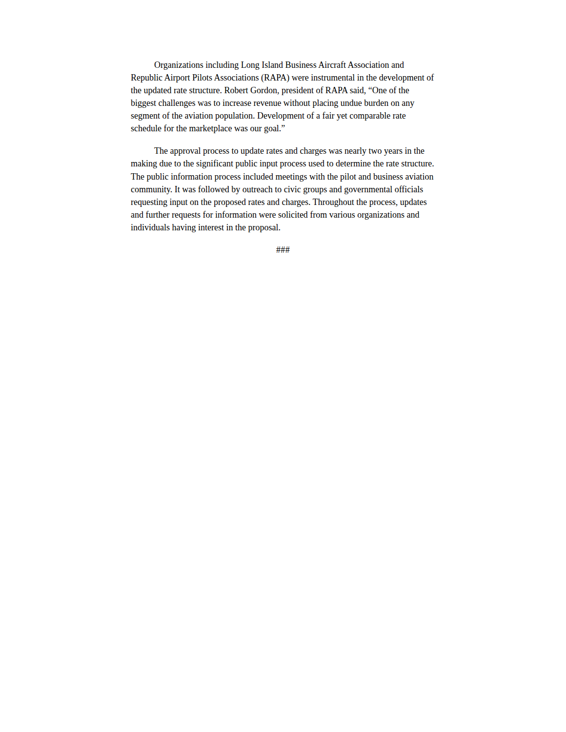Organizations including Long Island Business Aircraft Association and Republic Airport Pilots Associations (RAPA) were instrumental in the development of the updated rate structure. Robert Gordon, president of RAPA said, “One of the biggest challenges was to increase revenue without placing undue burden on any segment of the aviation population. Development of a fair yet comparable rate schedule for the marketplace was our goal.”
The approval process to update rates and charges was nearly two years in the making due to the significant public input process used to determine the rate structure. The public information process included meetings with the pilot and business aviation community. It was followed by outreach to civic groups and governmental officials requesting input on the proposed rates and charges. Throughout the process, updates and further requests for information were solicited from various organizations and individuals having interest in the proposal.
###